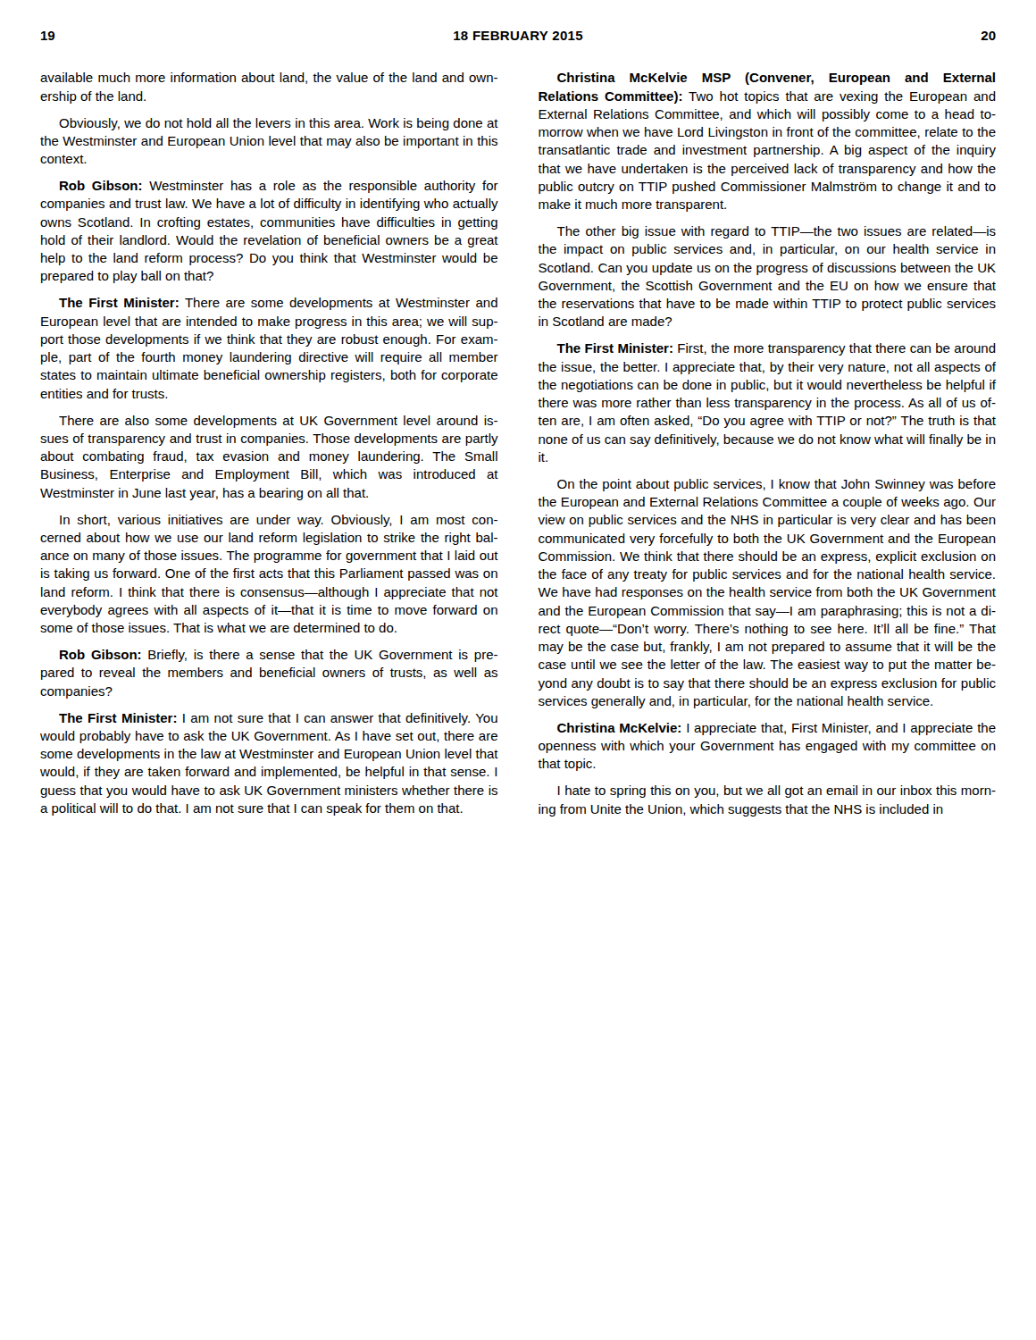19 18 FEBRUARY 2015 20
available much more information about land, the value of the land and ownership of the land.
Obviously, we do not hold all the levers in this area. Work is being done at the Westminster and European Union level that may also be important in this context.
Rob Gibson: Westminster has a role as the responsible authority for companies and trust law. We have a lot of difficulty in identifying who actually owns Scotland. In crofting estates, communities have difficulties in getting hold of their landlord. Would the revelation of beneficial owners be a great help to the land reform process? Do you think that Westminster would be prepared to play ball on that?
The First Minister: There are some developments at Westminster and European level that are intended to make progress in this area; we will support those developments if we think that they are robust enough. For example, part of the fourth money laundering directive will require all member states to maintain ultimate beneficial ownership registers, both for corporate entities and for trusts.
There are also some developments at UK Government level around issues of transparency and trust in companies. Those developments are partly about combating fraud, tax evasion and money laundering. The Small Business, Enterprise and Employment Bill, which was introduced at Westminster in June last year, has a bearing on all that.
In short, various initiatives are under way. Obviously, I am most concerned about how we use our land reform legislation to strike the right balance on many of those issues. The programme for government that I laid out is taking us forward. One of the first acts that this Parliament passed was on land reform. I think that there is consensus—although I appreciate that not everybody agrees with all aspects of it—that it is time to move forward on some of those issues. That is what we are determined to do.
Rob Gibson: Briefly, is there a sense that the UK Government is prepared to reveal the members and beneficial owners of trusts, as well as companies?
The First Minister: I am not sure that I can answer that definitively. You would probably have to ask the UK Government. As I have set out, there are some developments in the law at Westminster and European Union level that would, if they are taken forward and implemented, be helpful in that sense. I guess that you would have to ask UK Government ministers whether there is a political will to do that. I am not sure that I can speak for them on that.
Christina McKelvie MSP (Convener, European and External Relations Committee): Two hot topics that are vexing the European and External Relations Committee, and which will possibly come to a head tomorrow when we have Lord Livingston in front of the committee, relate to the transatlantic trade and investment partnership. A big aspect of the inquiry that we have undertaken is the perceived lack of transparency and how the public outcry on TTIP pushed Commissioner Malmström to change it and to make it much more transparent.
The other big issue with regard to TTIP—the two issues are related—is the impact on public services and, in particular, on our health service in Scotland. Can you update us on the progress of discussions between the UK Government, the Scottish Government and the EU on how we ensure that the reservations that have to be made within TTIP to protect public services in Scotland are made?
The First Minister: First, the more transparency that there can be around the issue, the better. I appreciate that, by their very nature, not all aspects of the negotiations can be done in public, but it would nevertheless be helpful if there was more rather than less transparency in the process. As all of us often are, I am often asked, “Do you agree with TTIP or not?” The truth is that none of us can say definitively, because we do not know what will finally be in it.
On the point about public services, I know that John Swinney was before the European and External Relations Committee a couple of weeks ago. Our view on public services and the NHS in particular is very clear and has been communicated very forcefully to both the UK Government and the European Commission. We think that there should be an express, explicit exclusion on the face of any treaty for public services and for the national health service. We have had responses on the health service from both the UK Government and the European Commission that say—I am paraphrasing; this is not a direct quote—“Don’t worry. There’s nothing to see here. It’ll all be fine.” That may be the case but, frankly, I am not prepared to assume that it will be the case until we see the letter of the law. The easiest way to put the matter beyond any doubt is to say that there should be an express exclusion for public services generally and, in particular, for the national health service.
Christina McKelvie: I appreciate that, First Minister, and I appreciate the openness with which your Government has engaged with my committee on that topic.
I hate to spring this on you, but we all got an email in our inbox this morning from Unite the Union, which suggests that the NHS is included in